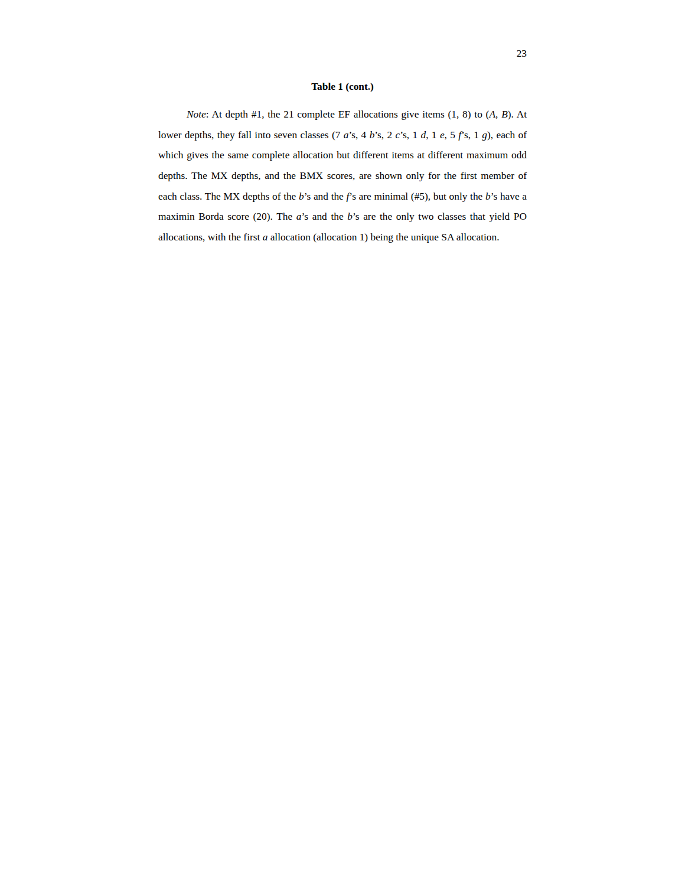23
Table 1 (cont.)
Note: At depth #1, the 21 complete EF allocations give items (1, 8) to (A, B). At lower depths, they fall into seven classes (7 a’s, 4 b’s, 2 c’s, 1 d, 1 e, 5 f’s, 1 g), each of which gives the same complete allocation but different items at different maximum odd depths. The MX depths, and the BMX scores, are shown only for the first member of each class. The MX depths of the b’s and the f’s are minimal (#5), but only the b’s have a maximin Borda score (20). The a’s and the b’s are the only two classes that yield PO allocations, with the first a allocation (allocation 1) being the unique SA allocation.